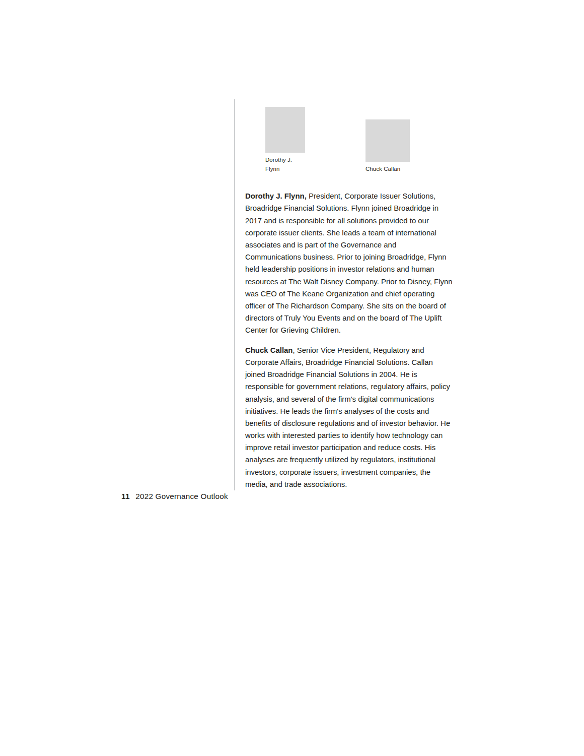Dorothy J. Flynn
Chuck Callan
Dorothy J. Flynn, President, Corporate Issuer Solutions, Broadridge Financial Solutions. Flynn joined Broadridge in 2017 and is responsible for all solutions provided to our corporate issuer clients. She leads a team of international associates and is part of the Governance and Communications business. Prior to joining Broadridge, Flynn held leadership positions in investor relations and human resources at The Walt Disney Company. Prior to Disney, Flynn was CEO of The Keane Organization and chief operating officer of The Richardson Company. She sits on the board of directors of Truly You Events and on the board of The Uplift Center for Grieving Children.
Chuck Callan, Senior Vice President, Regulatory and Corporate Affairs, Broadridge Financial Solutions. Callan joined Broadridge Financial Solutions in 2004. He is responsible for government relations, regulatory affairs, policy analysis, and several of the firm's digital communications initiatives. He leads the firm's analyses of the costs and benefits of disclosure regulations and of investor behavior. He works with interested parties to identify how technology can improve retail investor participation and reduce costs. His analyses are frequently utilized by regulators, institutional investors, corporate issuers, investment companies, the media, and trade associations.
112022 Governance Outlook